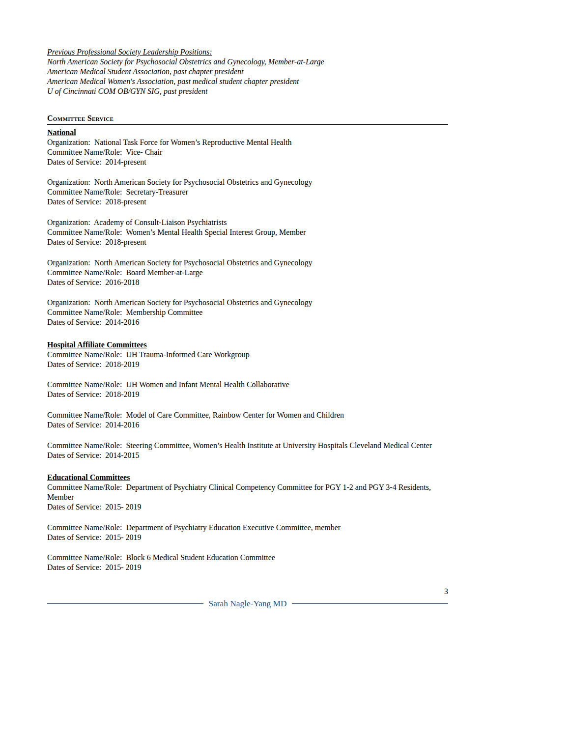Previous Professional Society Leadership Positions:
North American Society for Psychosocial Obstetrics and Gynecology, Member-at-Large
American Medical Student Association, past chapter president
American Medical Women's Association, past medical student chapter president
U of Cincinnati COM OB/GYN SIG, past president
Committee Service
National
Organization: National Task Force for Women’s Reproductive Mental Health
Committee Name/Role: Vice- Chair
Dates of Service: 2014-present
Organization: North American Society for Psychosocial Obstetrics and Gynecology
Committee Name/Role: Secretary-Treasurer
Dates of Service: 2018-present
Organization: Academy of Consult-Liaison Psychiatrists
Committee Name/Role: Women’s Mental Health Special Interest Group, Member
Dates of Service: 2018-present
Organization: North American Society for Psychosocial Obstetrics and Gynecology
Committee Name/Role: Board Member-at-Large
Dates of Service: 2016-2018
Organization: North American Society for Psychosocial Obstetrics and Gynecology
Committee Name/Role: Membership Committee
Dates of Service: 2014-2016
Hospital Affiliate Committees
Committee Name/Role: UH Trauma-Informed Care Workgroup
Dates of Service: 2018-2019
Committee Name/Role: UH Women and Infant Mental Health Collaborative
Dates of Service: 2018-2019
Committee Name/Role: Model of Care Committee, Rainbow Center for Women and Children
Dates of Service: 2014-2016
Committee Name/Role: Steering Committee, Women’s Health Institute at University Hospitals Cleveland Medical Center
Dates of Service: 2014-2015
Educational Committees
Committee Name/Role: Department of Psychiatry Clinical Competency Committee for PGY 1-2 and PGY 3-4 Residents, Member
Dates of Service: 2015- 2019
Committee Name/Role: Department of Psychiatry Education Executive Committee, member
Dates of Service: 2015- 2019
Committee Name/Role: Block 6 Medical Student Education Committee
Dates of Service: 2015- 2019
3
Sarah Nagle-Yang MD